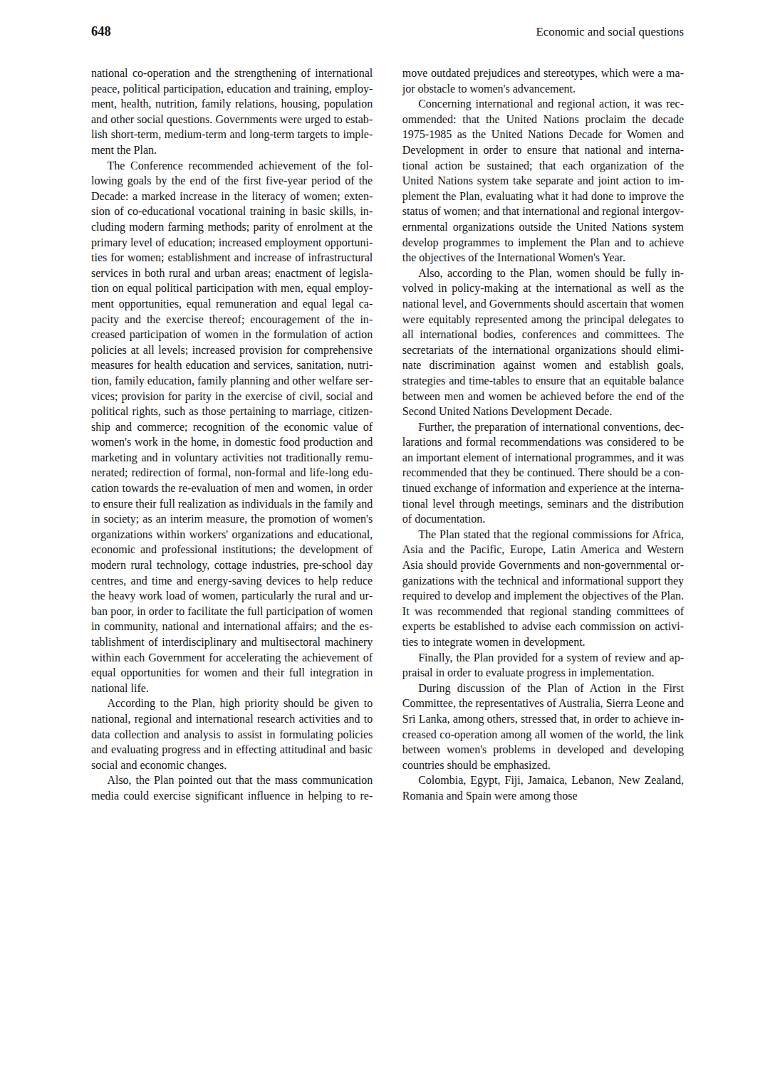648 Economic and social questions
national co-operation and the strengthening of international peace, political participation, education and training, employment, health, nutrition, family relations, housing, population and other social questions. Governments were urged to establish short-term, medium-term and long-term targets to implement the Plan.
The Conference recommended achievement of the following goals by the end of the first five-year period of the Decade: a marked increase in the literacy of women; extension of co-educational vocational training in basic skills, including modern farming methods; parity of enrolment at the primary level of education; increased employment opportunities for women; establishment and increase of infrastructural services in both rural and urban areas; enactment of legislation on equal political participation with men, equal employment opportunities, equal remuneration and equal legal capacity and the exercise thereof; encouragement of the increased participation of women in the formulation of action policies at all levels; increased provision for comprehensive measures for health education and services, sanitation, nutrition, family education, family planning and other welfare services; provision for parity in the exercise of civil, social and political rights, such as those pertaining to marriage, citizenship and commerce; recognition of the economic value of women's work in the home, in domestic food production and marketing and in voluntary activities not traditionally remunerated; redirection of formal, non-formal and life-long education towards the re-evaluation of men and women, in order to ensure their full realization as individuals in the family and in society; as an interim measure, the promotion of women's organizations within workers' organizations and educational, economic and professional institutions; the development of modern rural technology, cottage industries, pre-school day centres, and time and energy-saving devices to help reduce the heavy work load of women, particularly the rural and urban poor, in order to facilitate the full participation of women in community, national and international affairs; and the establishment of interdisciplinary and multisectoral machinery within each Government for accelerating the achievement of equal opportunities for women and their full integration in national life.
According to the Plan, high priority should be given to national, regional and international research activities and to data collection and analysis to assist in formulating policies and evaluating progress and in effecting attitudinal and basic social and economic changes.
Also, the Plan pointed out that the mass communication media could exercise significant influence in helping to remove outdated prejudices and stereotypes, which were a major obstacle to women's advancement.
Concerning international and regional action, it was recommended: that the United Nations proclaim the decade 1975-1985 as the United Nations Decade for Women and Development in order to ensure that national and international action be sustained; that each organization of the United Nations system take separate and joint action to implement the Plan, evaluating what it had done to improve the status of women; and that international and regional intergovernmental organizations outside the United Nations system develop programmes to implement the Plan and to achieve the objectives of the International Women's Year.
Also, according to the Plan, women should be fully involved in policy-making at the international as well as the national level, and Governments should ascertain that women were equitably represented among the principal delegates to all international bodies, conferences and committees. The secretariats of the international organizations should eliminate discrimination against women and establish goals, strategies and time-tables to ensure that an equitable balance between men and women be achieved before the end of the Second United Nations Development Decade.
Further, the preparation of international conventions, declarations and formal recommendations was considered to be an important element of international programmes, and it was recommended that they be continued. There should be a continued exchange of information and experience at the international level through meetings, seminars and the distribution of documentation.
The Plan stated that the regional commissions for Africa, Asia and the Pacific, Europe, Latin America and Western Asia should provide Governments and non-governmental organizations with the technical and informational support they required to develop and implement the objectives of the Plan. It was recommended that regional standing committees of experts be established to advise each commission on activities to integrate women in development.
Finally, the Plan provided for a system of review and appraisal in order to evaluate progress in implementation.
During discussion of the Plan of Action in the First Committee, the representatives of Australia, Sierra Leone and Sri Lanka, among others, stressed that, in order to achieve increased co-operation among all women of the world, the link between women's problems in developed and developing countries should be emphasized.
Colombia, Egypt, Fiji, Jamaica, Lebanon, New Zealand, Romania and Spain were among those